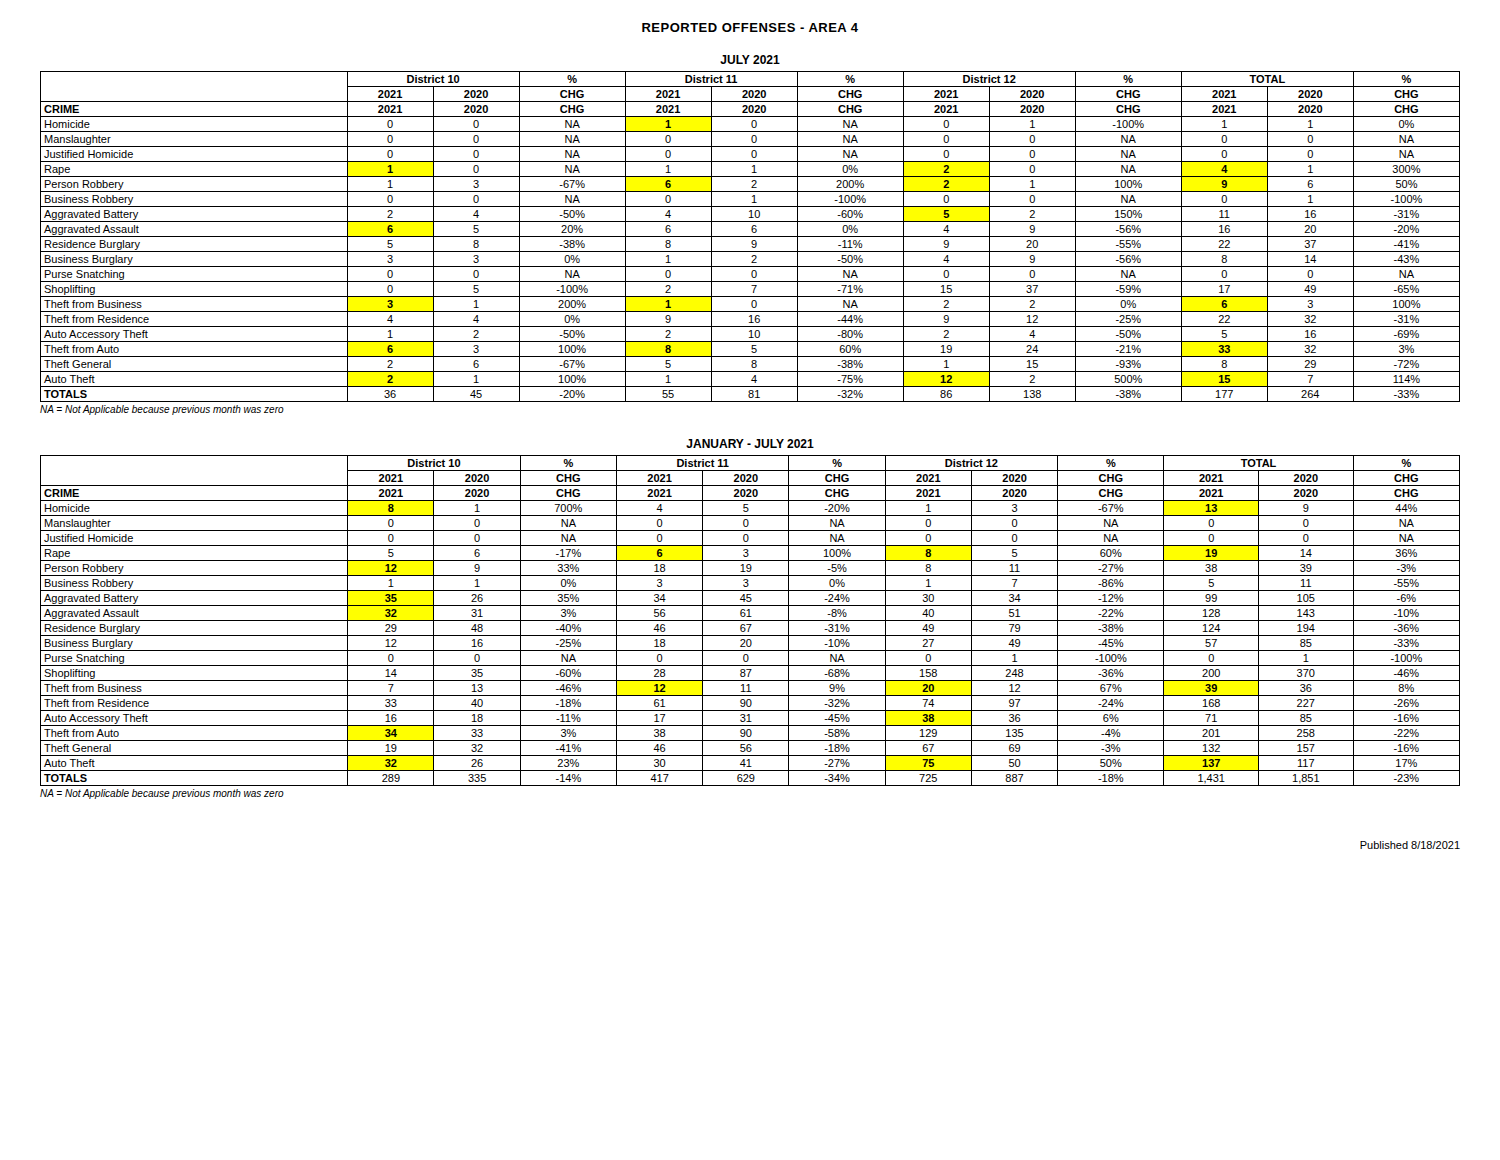REPORTED OFFENSES - AREA 4
JULY 2021
| | District 10 | % | District 11 | % | District 12 | % | TOTAL | % |
| --- | --- | --- | --- | --- | --- | --- | --- | --- |
| 2021 | 2020 | CHG | 2021 | 2020 | CHG | 2021 | 2020 | CHG | 2021 | 2020 | CHG |
| CRIME | 2021 | 2020 | CHG | 2021 | 2020 | CHG | 2021 | 2020 | CHG | 2021 | 2020 | CHG |
| Homicide | 0 | 0 | NA | 1 | 0 | NA | 0 | 1 | -100% | 1 | 1 | 0% |
| Manslaughter | 0 | 0 | NA | 0 | 0 | NA | 0 | 0 | NA | 0 | 0 | NA |
| Justified Homicide | 0 | 0 | NA | 0 | 0 | NA | 0 | 0 | NA | 0 | 0 | NA |
| Rape | 1 | 0 | NA | 1 | 1 | 0% | 2 | 0 | NA | 4 | 1 | 300% |
| Person Robbery | 1 | 3 | -67% | 6 | 2 | 200% | 2 | 1 | 100% | 9 | 6 | 50% |
| Business Robbery | 0 | 0 | NA | 0 | 1 | -100% | 0 | 0 | NA | 0 | 1 | -100% |
| Aggravated Battery | 2 | 4 | -50% | 4 | 10 | -60% | 5 | 2 | 150% | 11 | 16 | -31% |
| Aggravated Assault | 6 | 5 | 20% | 6 | 6 | 0% | 4 | 9 | -56% | 16 | 20 | -20% |
| Residence Burglary | 5 | 8 | -38% | 8 | 9 | -11% | 9 | 20 | -55% | 22 | 37 | -41% |
| Business Burglary | 3 | 3 | 0% | 1 | 2 | -50% | 4 | 9 | -56% | 8 | 14 | -43% |
| Purse Snatching | 0 | 0 | NA | 0 | 0 | NA | 0 | 0 | NA | 0 | 0 | NA |
| Shoplifting | 0 | 5 | -100% | 2 | 7 | -71% | 15 | 37 | -59% | 17 | 49 | -65% |
| Theft from Business | 3 | 1 | 200% | 1 | 0 | NA | 2 | 2 | 0% | 6 | 3 | 100% |
| Theft from Residence | 4 | 4 | 0% | 9 | 16 | -44% | 9 | 12 | -25% | 22 | 32 | -31% |
| Auto Accessory Theft | 1 | 2 | -50% | 2 | 10 | -80% | 2 | 4 | -50% | 5 | 16 | -69% |
| Theft from Auto | 6 | 3 | 100% | 8 | 5 | 60% | 19 | 24 | -21% | 33 | 32 | 3% |
| Theft General | 2 | 6 | -67% | 5 | 8 | -38% | 1 | 15 | -93% | 8 | 29 | -72% |
| Auto Theft | 2 | 1 | 100% | 1 | 4 | -75% | 12 | 2 | 500% | 15 | 7 | 114% |
| TOTALS | 36 | 45 | -20% | 55 | 81 | -32% | 86 | 138 | -38% | 177 | 264 | -33% |
NA = Not Applicable because previous month was zero
JANUARY - JULY 2021
| | District 10 | % | District 11 | % | District 12 | % | TOTAL | % |
| --- | --- | --- | --- | --- | --- | --- | --- | --- |
| 2021 | 2020 | CHG | 2021 | 2020 | CHG | 2021 | 2020 | CHG | 2021 | 2020 | CHG |
| CRIME | 2021 | 2020 | CHG | 2021 | 2020 | CHG | 2021 | 2020 | CHG | 2021 | 2020 | CHG |
| Homicide | 8 | 1 | 700% | 4 | 5 | -20% | 1 | 3 | -67% | 13 | 9 | 44% |
| Manslaughter | 0 | 0 | NA | 0 | 0 | NA | 0 | 0 | NA | 0 | 0 | NA |
| Justified Homicide | 0 | 0 | NA | 0 | 0 | NA | 0 | 0 | NA | 0 | 0 | NA |
| Rape | 5 | 6 | -17% | 6 | 3 | 100% | 8 | 5 | 60% | 19 | 14 | 36% |
| Person Robbery | 12 | 9 | 33% | 18 | 19 | -5% | 8 | 11 | -27% | 38 | 39 | -3% |
| Business Robbery | 1 | 1 | 0% | 3 | 3 | 0% | 1 | 7 | -86% | 5 | 11 | -55% |
| Aggravated Battery | 35 | 26 | 35% | 34 | 45 | -24% | 30 | 34 | -12% | 99 | 105 | -6% |
| Aggravated Assault | 32 | 31 | 3% | 56 | 61 | -8% | 40 | 51 | -22% | 128 | 143 | -10% |
| Residence Burglary | 29 | 48 | -40% | 46 | 67 | -31% | 49 | 79 | -38% | 124 | 194 | -36% |
| Business Burglary | 12 | 16 | -25% | 18 | 20 | -10% | 27 | 49 | -45% | 57 | 85 | -33% |
| Purse Snatching | 0 | 0 | NA | 0 | 0 | NA | 0 | 1 | -100% | 0 | 1 | -100% |
| Shoplifting | 14 | 35 | -60% | 28 | 87 | -68% | 158 | 248 | -36% | 200 | 370 | -46% |
| Theft from Business | 7 | 13 | -46% | 12 | 11 | 9% | 20 | 12 | 67% | 39 | 36 | 8% |
| Theft from Residence | 33 | 40 | -18% | 61 | 90 | -32% | 74 | 97 | -24% | 168 | 227 | -26% |
| Auto Accessory Theft | 16 | 18 | -11% | 17 | 31 | -45% | 38 | 36 | 6% | 71 | 85 | -16% |
| Theft from Auto | 34 | 33 | 3% | 38 | 90 | -58% | 129 | 135 | -4% | 201 | 258 | -22% |
| Theft General | 19 | 32 | -41% | 46 | 56 | -18% | 67 | 69 | -3% | 132 | 157 | -16% |
| Auto Theft | 32 | 26 | 23% | 30 | 41 | -27% | 75 | 50 | 50% | 137 | 117 | 17% |
| TOTALS | 289 | 335 | -14% | 417 | 629 | -34% | 725 | 887 | -18% | 1,431 | 1,851 | -23% |
NA = Not Applicable because previous month was zero
Published 8/18/2021